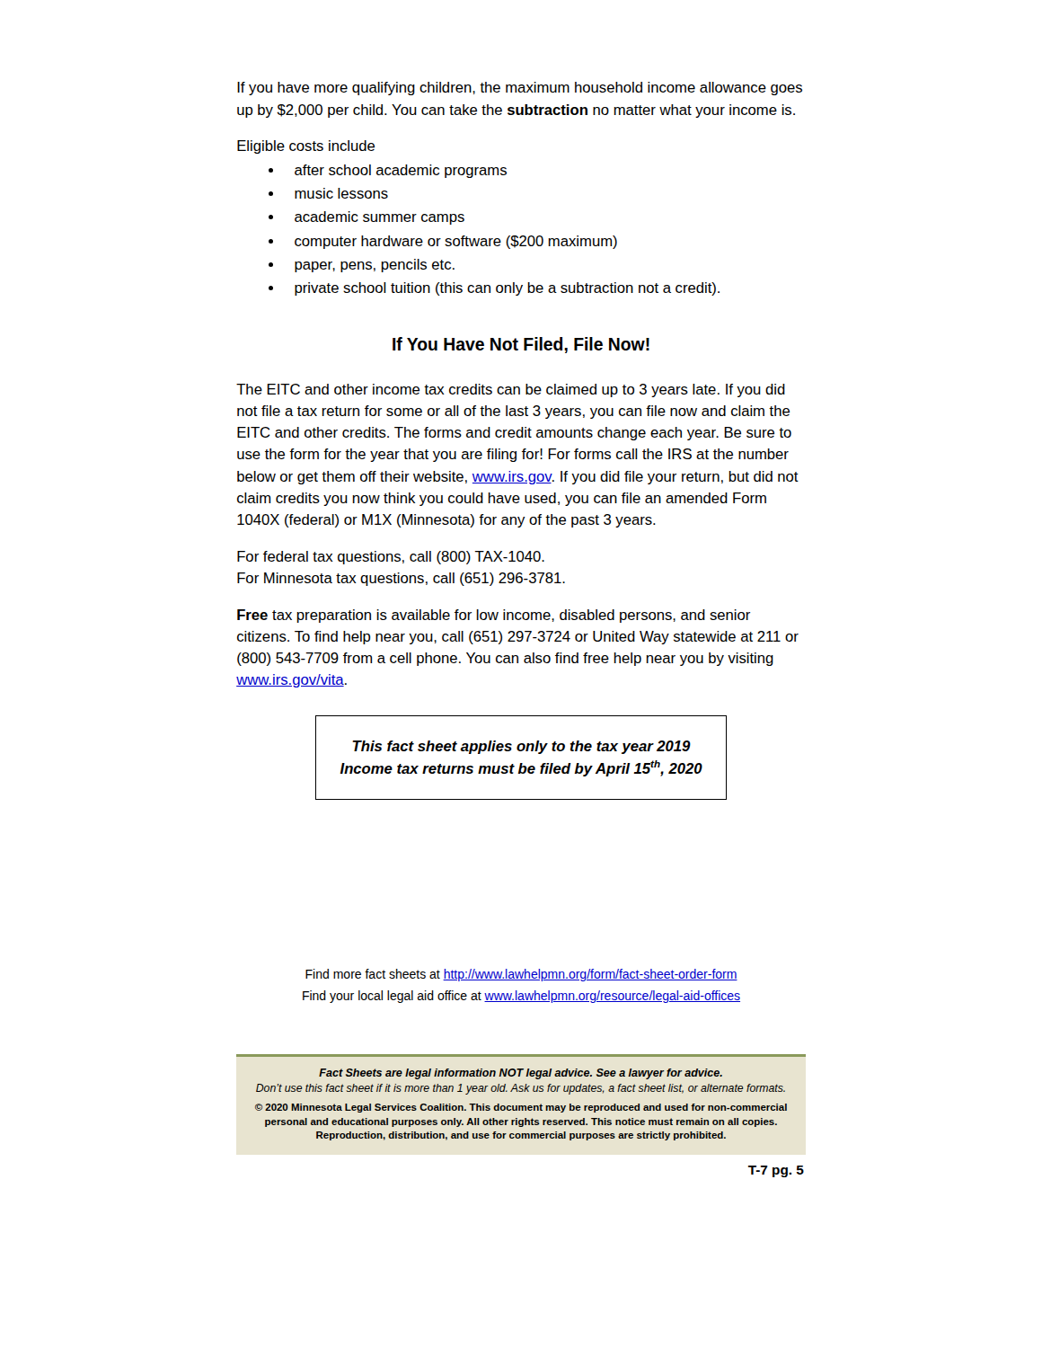If you have more qualifying children, the maximum household income allowance goes up by $2,000 per child. You can take the subtraction no matter what your income is.
Eligible costs include
after school academic programs
music lessons
academic summer camps
computer hardware or software ($200 maximum)
paper, pens, pencils etc.
private school tuition (this can only be a subtraction not a credit).
If You Have Not Filed, File Now!
The EITC and other income tax credits can be claimed up to 3 years late. If you did not file a tax return for some or all of the last 3 years, you can file now and claim the EITC and other credits. The forms and credit amounts change each year. Be sure to use the form for the year that you are filing for! For forms call the IRS at the number below or get them off their website, www.irs.gov. If you did file your return, but did not claim credits you now think you could have used, you can file an amended Form 1040X (federal) or M1X (Minnesota) for any of the past 3 years.
For federal tax questions, call (800) TAX-1040.
For Minnesota tax questions, call (651) 296-3781.
Free tax preparation is available for low income, disabled persons, and senior citizens. To find help near you, call (651) 297-3724 or United Way statewide at 211 or (800) 543-7709 from a cell phone. You can also find free help near you by visiting www.irs.gov/vita.
This fact sheet applies only to the tax year 2019
Income tax returns must be filed by April 15th, 2020
Find more fact sheets at http://www.lawhelpmn.org/form/fact-sheet-order-form
Find your local legal aid office at www.lawhelpmn.org/resource/legal-aid-offices
Fact Sheets are legal information NOT legal advice. See a lawyer for advice.
Don’t use this fact sheet if it is more than 1 year old. Ask us for updates, a fact sheet list, or alternate formats.
© 2020 Minnesota Legal Services Coalition. This document may be reproduced and used for non-commercial personal and educational purposes only. All other rights reserved. This notice must remain on all copies.
Reproduction, distribution, and use for commercial purposes are strictly prohibited.
T-7 pg. 5